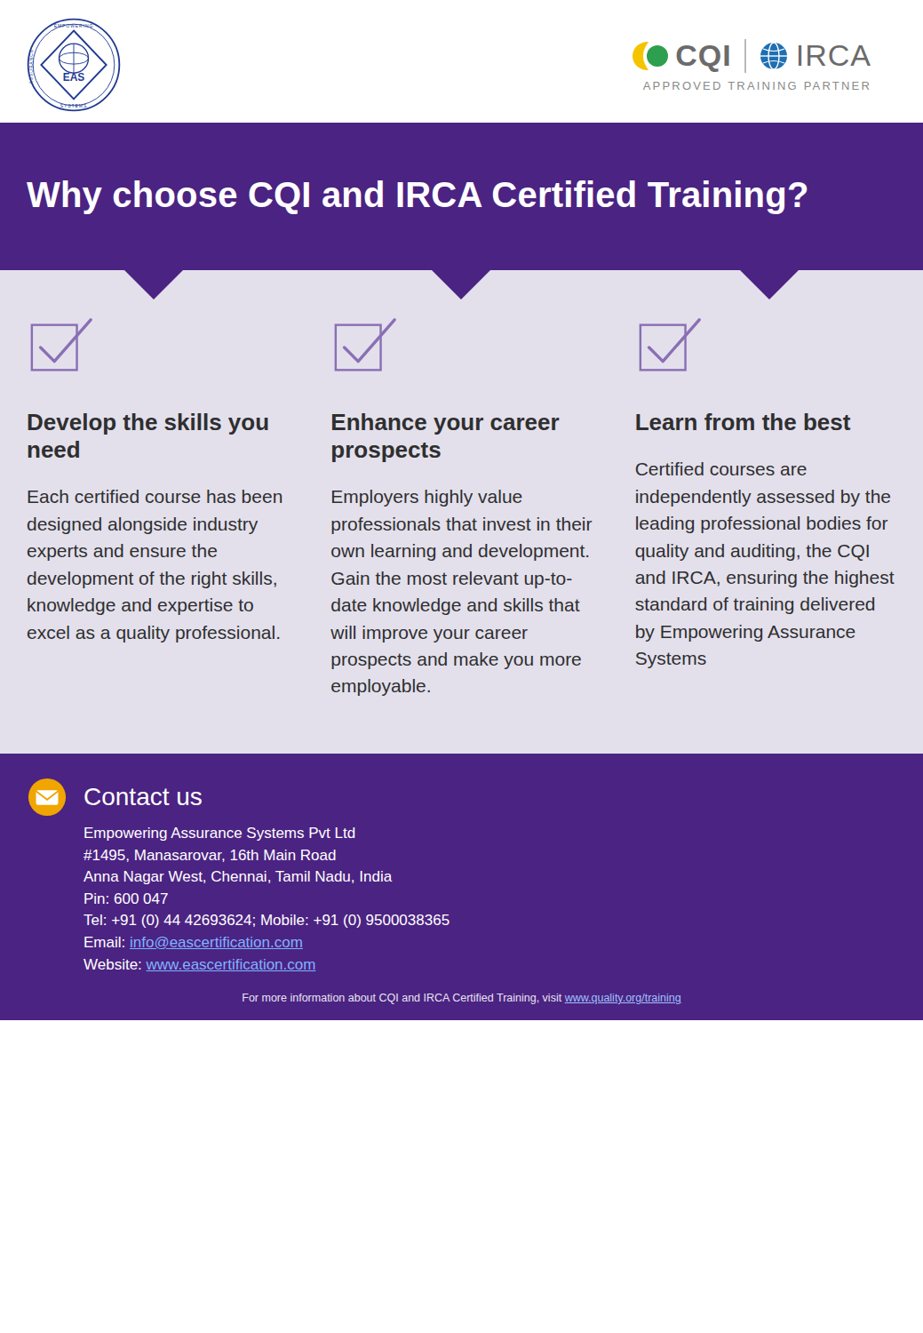EAS EMPOWERING SYSTEMS ASSURANCE
CQI
IRCA
Approved Training Partner
Why choose CQI and IRCA Certified Training?
Develop the skills you need
Each certified course has been designed alongside industry experts and ensure the development of the right skills, knowledge and expertise to excel as a quality professional.
Enhance your career prospects
Employers highly value professionals that invest in their own learning and development. Gain the most relevant up-to-date knowledge and skills that will improve your career prospects and make you more employable.
Learn from the best
Certified courses are independently assessed by the leading professional bodies for quality and auditing, the CQI and IRCA, ensuring the highest standard of training delivered by Empowering Assurance Systems
Contact us
Empowering Assurance Systems Pvt Ltd
#1495, Manasarovar, 16th Main Road
Anna Nagar West, Chennai, Tamil Nadu, India
Pin: 600 047
Tel: +91 (0) 44 42693624; Mobile: +91 (0) 9500038365
Email: info@eascertification.com
Website: www.eascertification.com
For more information about CQI and IRCA Certified Training, visit www.quality.org/training